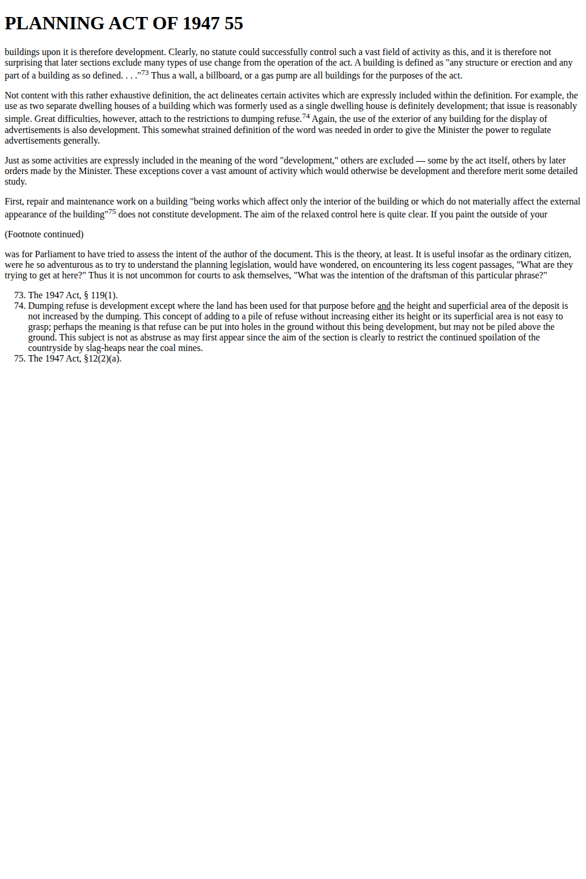PLANNING ACT OF 1947 55
buildings upon it is therefore development. Clearly, no statute could successfully control such a vast field of activity as this, and it is therefore not surprising that later sections exclude many types of use change from the operation of the act. A building is defined as "any structure or erection and any part of a building as so defined. . . ."73 Thus a wall, a billboard, or a gas pump are all buildings for the purposes of the act.
Not content with this rather exhaustive definition, the act delineates certain activites which are expressly included within the definition. For example, the use as two separate dwelling houses of a building which was formerly used as a single dwelling house is definitely development; that issue is reasonably simple. Great difficulties, however, attach to the restrictions to dumping refuse.74 Again, the use of the exterior of any building for the display of advertisements is also development. This somewhat strained definition of the word was needed in order to give the Minister the power to regulate advertisements generally.
Just as some activities are expressly included in the meaning of the word "development," others are excluded — some by the act itself, others by later orders made by the Minister. These exceptions cover a vast amount of activity which would otherwise be development and therefore merit some detailed study.
First, repair and maintenance work on a building "being works which affect only the interior of the building or which do not materially affect the external appearance of the building"75 does not constitute development. The aim of the relaxed control here is quite clear. If you paint the outside of your
(Footnote continued)
was for Parliament to have tried to assess the intent of the author of the document. This is the theory, at least. It is useful insofar as the ordinary citizen, were he so adventurous as to try to understand the planning legislation, would have wondered, on encountering its less cogent passages, "What are they trying to get at here?" Thus it is not uncommon for courts to ask themselves, "What was the intention of the draftsman of this particular phrase?"
The 1947 Act, § 119(1).
Dumping refuse is development except where the land has been used for that purpose before and the height and superficial area of the deposit is not increased by the dumping. This concept of adding to a pile of refuse without increasing either its height or its superficial area is not easy to grasp; perhaps the meaning is that refuse can be put into holes in the ground without this being development, but may not be piled above the ground. This subject is not as abstruse as may first appear since the aim of the section is clearly to restrict the continued spoilation of the countryside by slag-heaps near the coal mines.
The 1947 Act, §12(2)(a).